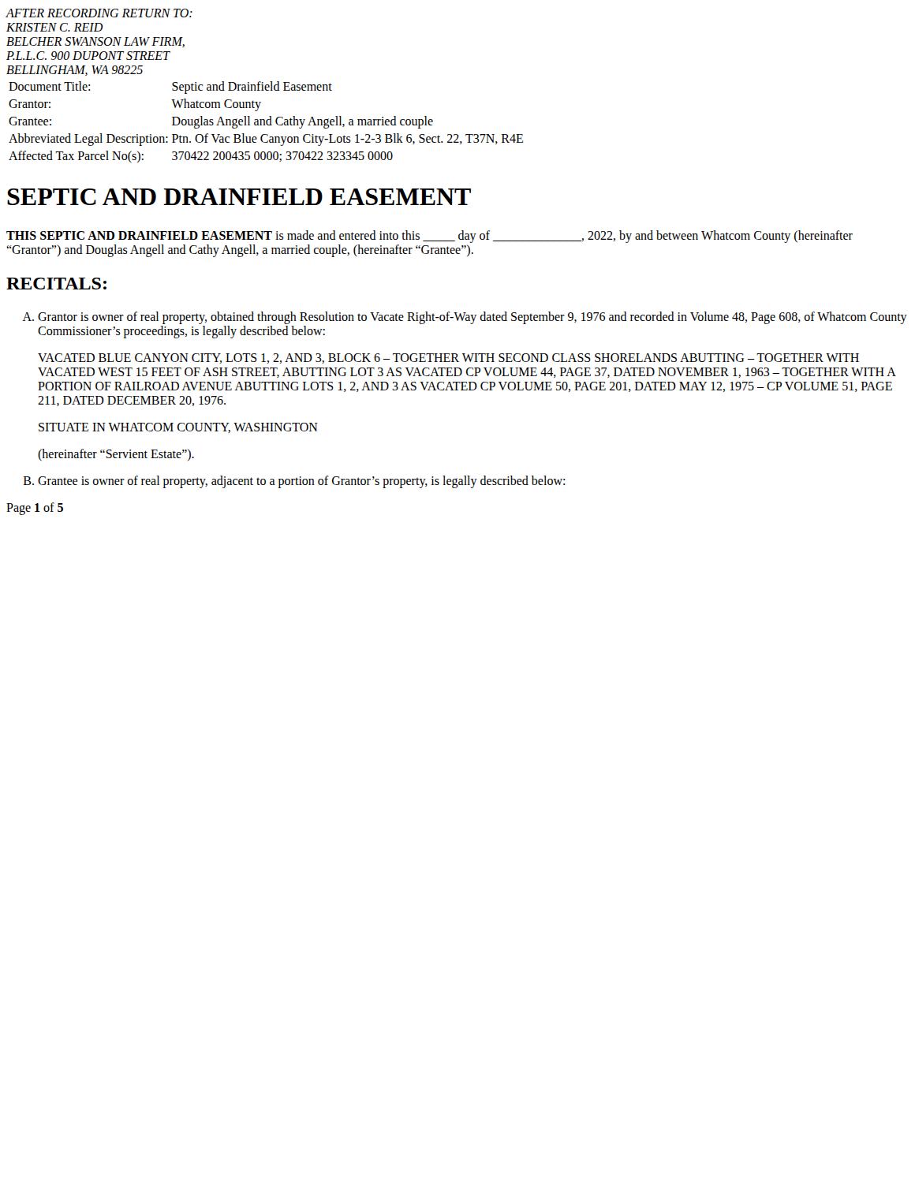AFTER RECORDING RETURN TO:
KRISTEN C. REID
BELCHER SWANSON LAW FIRM,
P.L.L.C. 900 DUPONT STREET
BELLINGHAM, WA 98225
| Document Title: | Septic and Drainfield Easement |
| Grantor: | Whatcom County |
| Grantee: | Douglas Angell and Cathy Angell, a married couple |
| Abbreviated Legal Description: | Ptn. Of Vac Blue Canyon City-Lots 1-2-3 Blk 6, Sect. 22, T37N, R4E |
| Affected Tax Parcel No(s): | 370422 200435 0000; 370422 323345 0000 |
SEPTIC AND DRAINFIELD EASEMENT
THIS SEPTIC AND DRAINFIELD EASEMENT is made and entered into this _____ day of ______________, 2022, by and between Whatcom County (hereinafter “Grantor”) and Douglas Angell and Cathy Angell, a married couple, (hereinafter “Grantee”).
RECITALS:
Grantor is owner of real property, obtained through Resolution to Vacate Right-of-Way dated September 9, 1976 and recorded in Volume 48, Page 608, of Whatcom County Commissioner’s proceedings, is legally described below:
VACATED BLUE CANYON CITY, LOTS 1, 2, AND 3, BLOCK 6 – TOGETHER WITH SECOND CLASS SHORELANDS ABUTTING – TOGETHER WITH VACATED WEST 15 FEET OF ASH STREET, ABUTTING LOT 3 AS VACATED CP VOLUME 44, PAGE 37, DATED NOVEMBER 1, 1963 – TOGETHER WITH A PORTION OF RAILROAD AVENUE ABUTTING LOTS 1, 2, AND 3 AS VACATED CP VOLUME 50, PAGE 201, DATED MAY 12, 1975 – CP VOLUME 51, PAGE 211, DATED DECEMBER 20, 1976.
SITUATE IN WHATCOM COUNTY, WASHINGTON
(hereinafter “Servient Estate”).
Grantee is owner of real property, adjacent to a portion of Grantor’s property, is legally described below:
Page 1 of 5